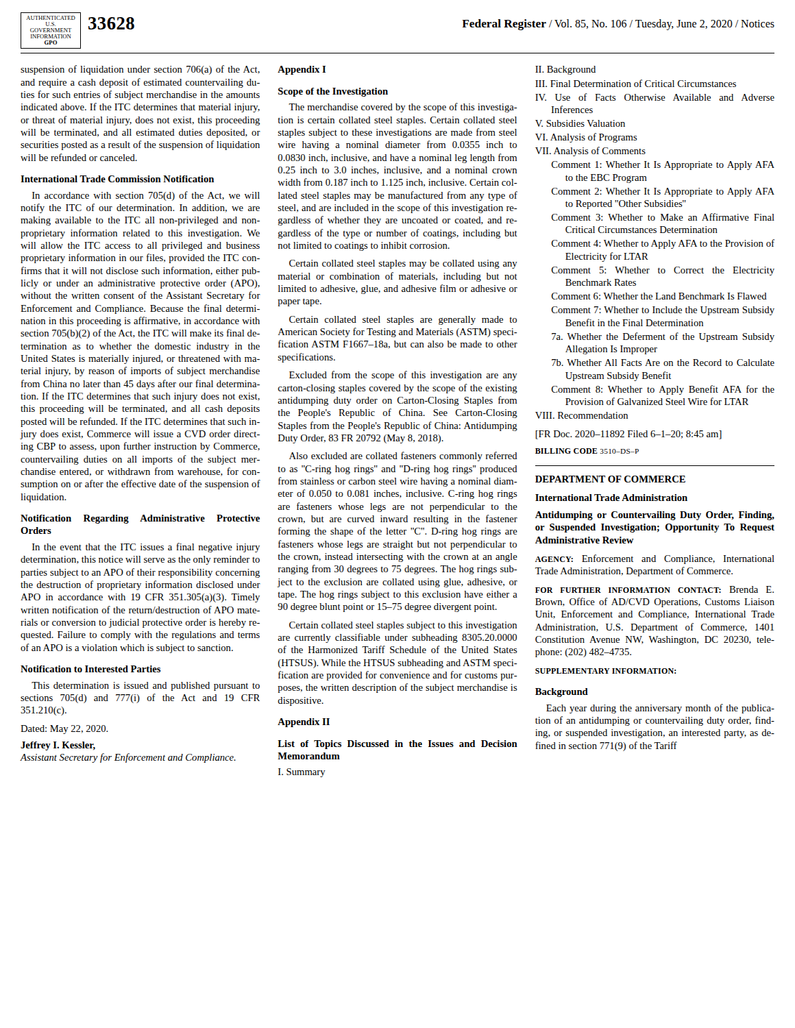AUTHENTICATED
U.S. GOVERNMENT
INFORMATION
GPO
33628
Federal Register / Vol. 85, No. 106 / Tuesday, June 2, 2020 / Notices
suspension of liquidation under section 706(a) of the Act, and require a cash deposit of estimated countervailing duties for such entries of subject merchandise in the amounts indicated above. If the ITC determines that material injury, or threat of material injury, does not exist, this proceeding will be terminated, and all estimated duties deposited, or securities posted as a result of the suspension of liquidation will be refunded or canceled.
International Trade Commission Notification
In accordance with section 705(d) of the Act, we will notify the ITC of our determination. In addition, we are making available to the ITC all non-privileged and non-proprietary information related to this investigation. We will allow the ITC access to all privileged and business proprietary information in our files, provided the ITC confirms that it will not disclose such information, either publicly or under an administrative protective order (APO), without the written consent of the Assistant Secretary for Enforcement and Compliance. Because the final determination in this proceeding is affirmative, in accordance with section 705(b)(2) of the Act, the ITC will make its final determination as to whether the domestic industry in the United States is materially injured, or threatened with material injury, by reason of imports of subject merchandise from China no later than 45 days after our final determination. If the ITC determines that such injury does not exist, this proceeding will be terminated, and all cash deposits posted will be refunded. If the ITC determines that such injury does exist, Commerce will issue a CVD order directing CBP to assess, upon further instruction by Commerce, countervailing duties on all imports of the subject merchandise entered, or withdrawn from warehouse, for consumption on or after the effective date of the suspension of liquidation.
Notification Regarding Administrative Protective Orders
In the event that the ITC issues a final negative injury determination, this notice will serve as the only reminder to parties subject to an APO of their responsibility concerning the destruction of proprietary information disclosed under APO in accordance with 19 CFR 351.305(a)(3). Timely written notification of the return/destruction of APO materials or conversion to judicial protective order is hereby requested. Failure to comply with the regulations and terms of an APO is a violation which is subject to sanction.
Notification to Interested Parties
This determination is issued and published pursuant to sections 705(d) and 777(i) of the Act and 19 CFR 351.210(c).
Dated: May 22, 2020.
Jeffrey I. Kessler,
Assistant Secretary for Enforcement and Compliance.
Appendix I
Scope of the Investigation
The merchandise covered by the scope of this investigation is certain collated steel staples. Certain collated steel staples subject to these investigations are made from steel wire having a nominal diameter from 0.0355 inch to 0.0830 inch, inclusive, and have a nominal leg length from 0.25 inch to 3.0 inches, inclusive, and a nominal crown width from 0.187 inch to 1.125 inch, inclusive. Certain collated steel staples may be manufactured from any type of steel, and are included in the scope of this investigation regardless of whether they are uncoated or coated, and regardless of the type or number of coatings, including but not limited to coatings to inhibit corrosion.
Certain collated steel staples may be collated using any material or combination of materials, including but not limited to adhesive, glue, and adhesive film or adhesive or paper tape.
Certain collated steel staples are generally made to American Society for Testing and Materials (ASTM) specification ASTM F1667–18a, but can also be made to other specifications.
Excluded from the scope of this investigation are any carton-closing staples covered by the scope of the existing antidumping duty order on Carton-Closing Staples from the People's Republic of China. See Carton-Closing Staples from the People's Republic of China: Antidumping Duty Order, 83 FR 20792 (May 8, 2018).
Also excluded are collated fasteners commonly referred to as ''C-ring hog rings'' and ''D-ring hog rings'' produced from stainless or carbon steel wire having a nominal diameter of 0.050 to 0.081 inches, inclusive. C-ring hog rings are fasteners whose legs are not perpendicular to the crown, but are curved inward resulting in the fastener forming the shape of the letter ''C''. D-ring hog rings are fasteners whose legs are straight but not perpendicular to the crown, instead intersecting with the crown at an angle ranging from 30 degrees to 75 degrees. The hog rings subject to the exclusion are collated using glue, adhesive, or tape. The hog rings subject to this exclusion have either a 90 degree blunt point or 15–75 degree divergent point.
Certain collated steel staples subject to this investigation are currently classifiable under subheading 8305.20.0000 of the Harmonized Tariff Schedule of the United States (HTSUS). While the HTSUS subheading and ASTM specification are provided for convenience and for customs purposes, the written description of the subject merchandise is dispositive.
Appendix II
List of Topics Discussed in the Issues and Decision Memorandum
I. Summary
II. Background
III. Final Determination of Critical Circumstances
IV. Use of Facts Otherwise Available and Adverse Inferences
V. Subsidies Valuation
VI. Analysis of Programs
VII. Analysis of Comments
Comment 1: Whether It Is Appropriate to Apply AFA to the EBC Program
Comment 2: Whether It Is Appropriate to Apply AFA to Reported ''Other Subsidies''
Comment 3: Whether to Make an Affirmative Final Critical Circumstances Determination
Comment 4: Whether to Apply AFA to the Provision of Electricity for LTAR
Comment 5: Whether to Correct the Electricity Benchmark Rates
Comment 6: Whether the Land Benchmark Is Flawed
Comment 7: Whether to Include the Upstream Subsidy Benefit in the Final Determination
7a. Whether the Deferment of the Upstream Subsidy Allegation Is Improper
7b. Whether All Facts Are on the Record to Calculate Upstream Subsidy Benefit
Comment 8: Whether to Apply Benefit AFA for the Provision of Galvanized Steel Wire for LTAR
VIII. Recommendation
[FR Doc. 2020–11892 Filed 6–1–20; 8:45 am]
BILLING CODE 3510–DS–P
DEPARTMENT OF COMMERCE
International Trade Administration
Antidumping or Countervailing Duty Order, Finding, or Suspended Investigation; Opportunity To Request Administrative Review
AGENCY: Enforcement and Compliance, International Trade Administration, Department of Commerce.
FOR FURTHER INFORMATION CONTACT: Brenda E. Brown, Office of AD/CVD Operations, Customs Liaison Unit, Enforcement and Compliance, International Trade Administration, U.S. Department of Commerce, 1401 Constitution Avenue NW, Washington, DC 20230, telephone: (202) 482–4735.
SUPPLEMENTARY INFORMATION:
Background
Each year during the anniversary month of the publication of an antidumping or countervailing duty order, finding, or suspended investigation, an interested party, as defined in section 771(9) of the Tariff